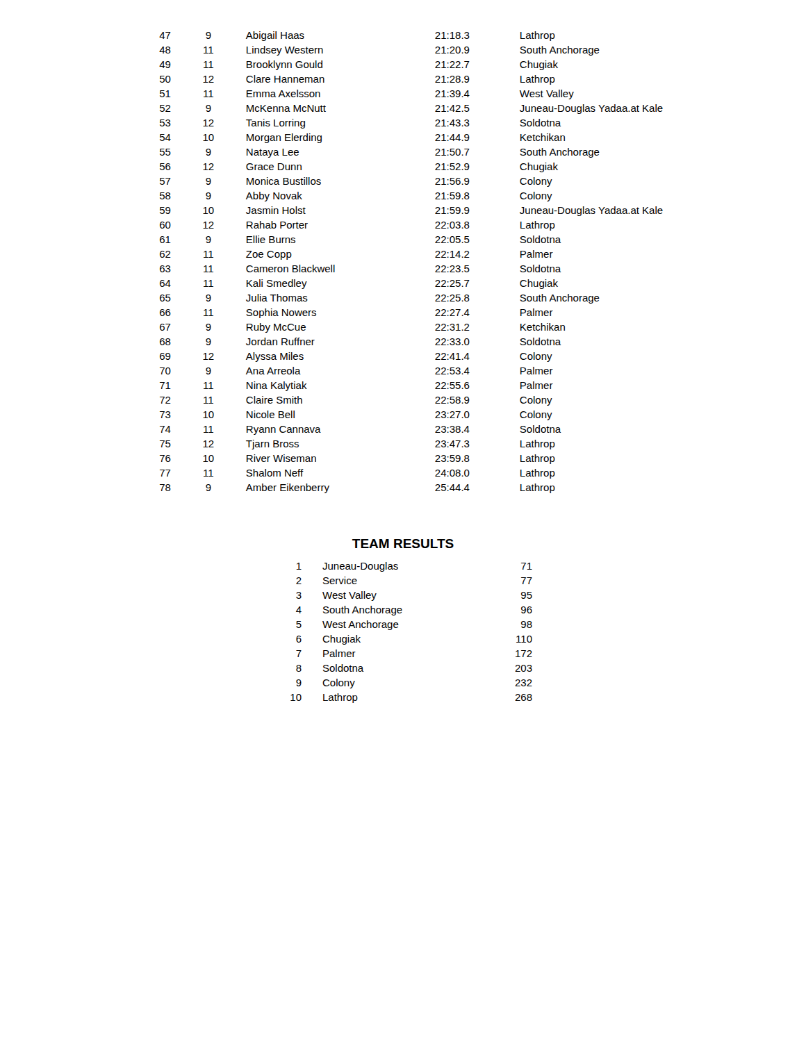| 47 | 9 | Abigail Haas | 21:18.3 | Lathrop |
| 48 | 11 | Lindsey Western | 21:20.9 | South Anchorage |
| 49 | 11 | Brooklynn Gould | 21:22.7 | Chugiak |
| 50 | 12 | Clare Hanneman | 21:28.9 | Lathrop |
| 51 | 11 | Emma Axelsson | 21:39.4 | West Valley |
| 52 | 9 | McKenna McNutt | 21:42.5 | Juneau-Douglas Yadaa.at Kale |
| 53 | 12 | Tanis Lorring | 21:43.3 | Soldotna |
| 54 | 10 | Morgan Elerding | 21:44.9 | Ketchikan |
| 55 | 9 | Nataya Lee | 21:50.7 | South Anchorage |
| 56 | 12 | Grace Dunn | 21:52.9 | Chugiak |
| 57 | 9 | Monica Bustillos | 21:56.9 | Colony |
| 58 | 9 | Abby Novak | 21:59.8 | Colony |
| 59 | 10 | Jasmin Holst | 21:59.9 | Juneau-Douglas Yadaa.at Kale |
| 60 | 12 | Rahab Porter | 22:03.8 | Lathrop |
| 61 | 9 | Ellie Burns | 22:05.5 | Soldotna |
| 62 | 11 | Zoe Copp | 22:14.2 | Palmer |
| 63 | 11 | Cameron Blackwell | 22:23.5 | Soldotna |
| 64 | 11 | Kali Smedley | 22:25.7 | Chugiak |
| 65 | 9 | Julia Thomas | 22:25.8 | South Anchorage |
| 66 | 11 | Sophia Nowers | 22:27.4 | Palmer |
| 67 | 9 | Ruby McCue | 22:31.2 | Ketchikan |
| 68 | 9 | Jordan Ruffner | 22:33.0 | Soldotna |
| 69 | 12 | Alyssa Miles | 22:41.4 | Colony |
| 70 | 9 | Ana Arreola | 22:53.4 | Palmer |
| 71 | 11 | Nina Kalytiak | 22:55.6 | Palmer |
| 72 | 11 | Claire Smith | 22:58.9 | Colony |
| 73 | 10 | Nicole Bell | 23:27.0 | Colony |
| 74 | 11 | Ryann Cannava | 23:38.4 | Soldotna |
| 75 | 12 | Tjarn Bross | 23:47.3 | Lathrop |
| 76 | 10 | River Wiseman | 23:59.8 | Lathrop |
| 77 | 11 | Shalom Neff | 24:08.0 | Lathrop |
| 78 | 9 | Amber Eikenberry | 25:44.4 | Lathrop |
TEAM RESULTS
| 1 | Juneau-Douglas | 71 |
| 2 | Service | 77 |
| 3 | West Valley | 95 |
| 4 | South Anchorage | 96 |
| 5 | West Anchorage | 98 |
| 6 | Chugiak | 110 |
| 7 | Palmer | 172 |
| 8 | Soldotna | 203 |
| 9 | Colony | 232 |
| 10 | Lathrop | 268 |